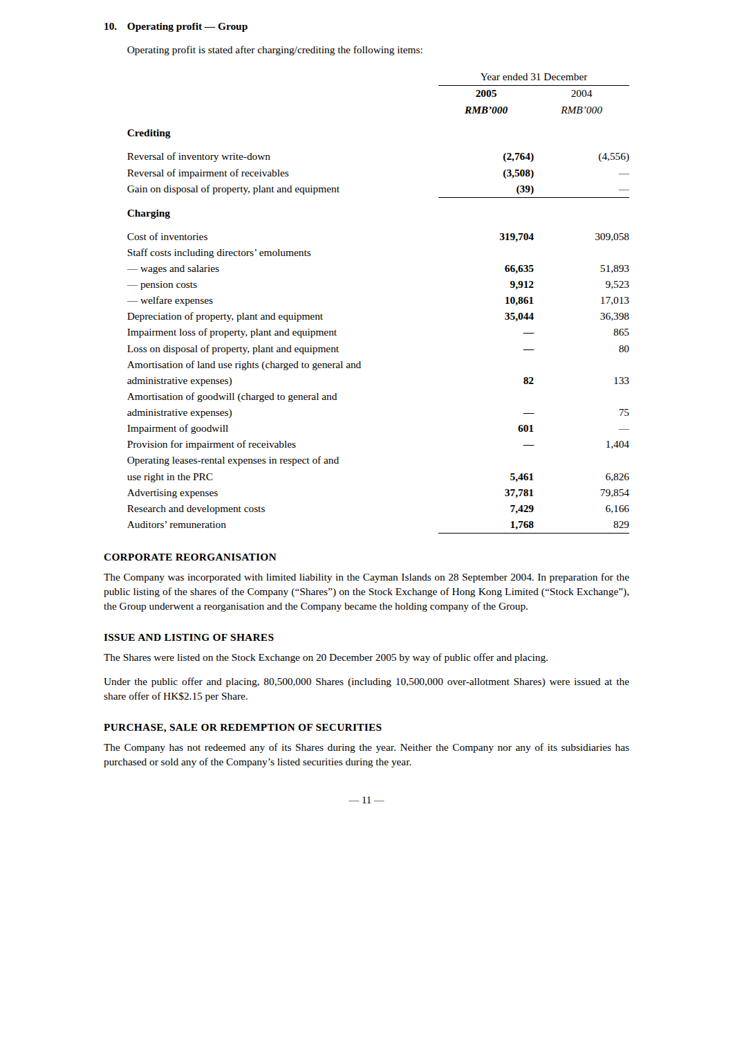10. Operating profit — Group
Operating profit is stated after charging/crediting the following items:
| | Year ended 31 December |
| --- | --- |
| | 2005 | 2004 |
| | RMB’000 | RMB’000 |
| Crediting | | |
| Reversal of inventory write-down | (2,764) | (4,556) |
| Reversal of impairment of receivables | (3,508) | — |
| Gain on disposal of property, plant and equipment | (39) | — |
| Charging | | |
| Cost of inventories | 319,704 | 309,058 |
| Staff costs including directors’ emoluments | | |
| — wages and salaries | 66,635 | 51,893 |
| — pension costs | 9,912 | 9,523 |
| — welfare expenses | 10,861 | 17,013 |
| Depreciation of property, plant and equipment | 35,044 | 36,398 |
| Impairment loss of property, plant and equipment | — | 865 |
| Loss on disposal of property, plant and equipment | — | 80 |
| Amortisation of land use rights (charged to general and | | |
| administrative expenses) | 82 | 133 |
| Amortisation of goodwill (charged to general and | | |
| administrative expenses) | — | 75 |
| Impairment of goodwill | 601 | — |
| Provision for impairment of receivables | — | 1,404 |
| Operating leases-rental expenses in respect of and | | |
| use right in the PRC | 5,461 | 6,826 |
| Advertising expenses | 37,781 | 79,854 |
| Research and development costs | 7,429 | 6,166 |
| Auditors’ remuneration | 1,768 | 829 |
CORPORATE REORGANISATION
The Company was incorporated with limited liability in the Cayman Islands on 28 September 2004. In preparation for the public listing of the shares of the Company (“Shares”) on the Stock Exchange of Hong Kong Limited (“Stock Exchange”), the Group underwent a reorganisation and the Company became the holding company of the Group.
ISSUE AND LISTING OF SHARES
The Shares were listed on the Stock Exchange on 20 December 2005 by way of public offer and placing.
Under the public offer and placing, 80,500,000 Shares (including 10,500,000 over-allotment Shares) were issued at the share offer of HK$2.15 per Share.
PURCHASE, SALE OR REDEMPTION OF SECURITIES
The Company has not redeemed any of its Shares during the year. Neither the Company nor any of its subsidiaries has purchased or sold any of the Company’s listed securities during the year.
— 11 —